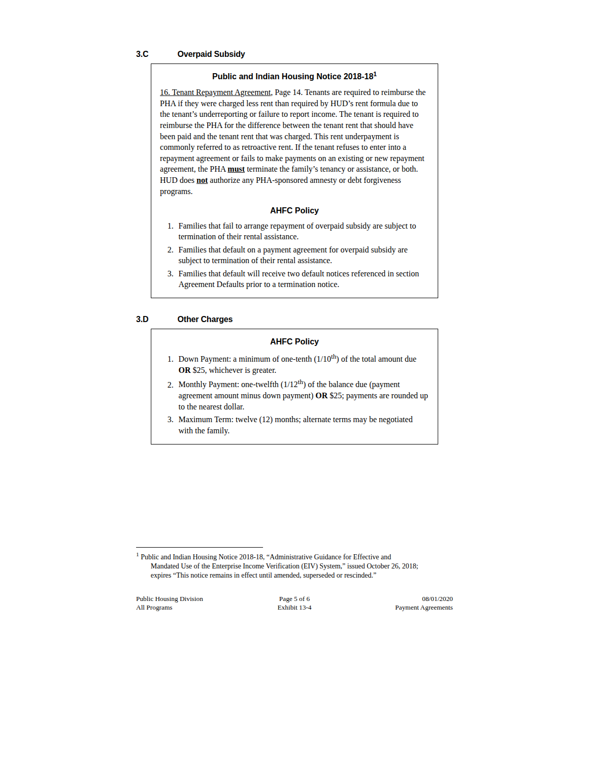3.COverpaid Subsidy
Public and Indian Housing Notice 2018-181
16. Tenant Repayment Agreement, Page 14. Tenants are required to reimburse the PHA if they were charged less rent than required by HUD’s rent formula due to the tenant’s underreporting or failure to report income. The tenant is required to reimburse the PHA for the difference between the tenant rent that should have been paid and the tenant rent that was charged. This rent underpayment is commonly referred to as retroactive rent. If the tenant refuses to enter into a repayment agreement or fails to make payments on an existing or new repayment agreement, the PHA must terminate the family’s tenancy or assistance, or both. HUD does not authorize any PHA-sponsored amnesty or debt forgiveness programs.
AHFC Policy
Families that fail to arrange repayment of overpaid subsidy are subject to termination of their rental assistance.
Families that default on a payment agreement for overpaid subsidy are subject to termination of their rental assistance.
Families that default will receive two default notices referenced in section Agreement Defaults prior to a termination notice.
3.DOther Charges
AHFC Policy
Down Payment: a minimum of one-tenth (1/10th) of the total amount due OR $25, whichever is greater.
Monthly Payment: one-twelfth (1/12th) of the balance due (payment agreement amount minus down payment) OR $25; payments are rounded up to the nearest dollar.
Maximum Term: twelve (12) months; alternate terms may be negotiated with the family.
1 Public and Indian Housing Notice 2018-18, “Administrative Guidance for Effective and Mandated Use of the Enterprise Income Verification (EIV) System,” issued October 26, 2018; expires “This notice remains in effect until amended, superseded or rescinded.”
| Public Housing Division | Page 5 of 6 | 08/01/2020 |
| All Programs | Exhibit 13-4 | Payment Agreements |